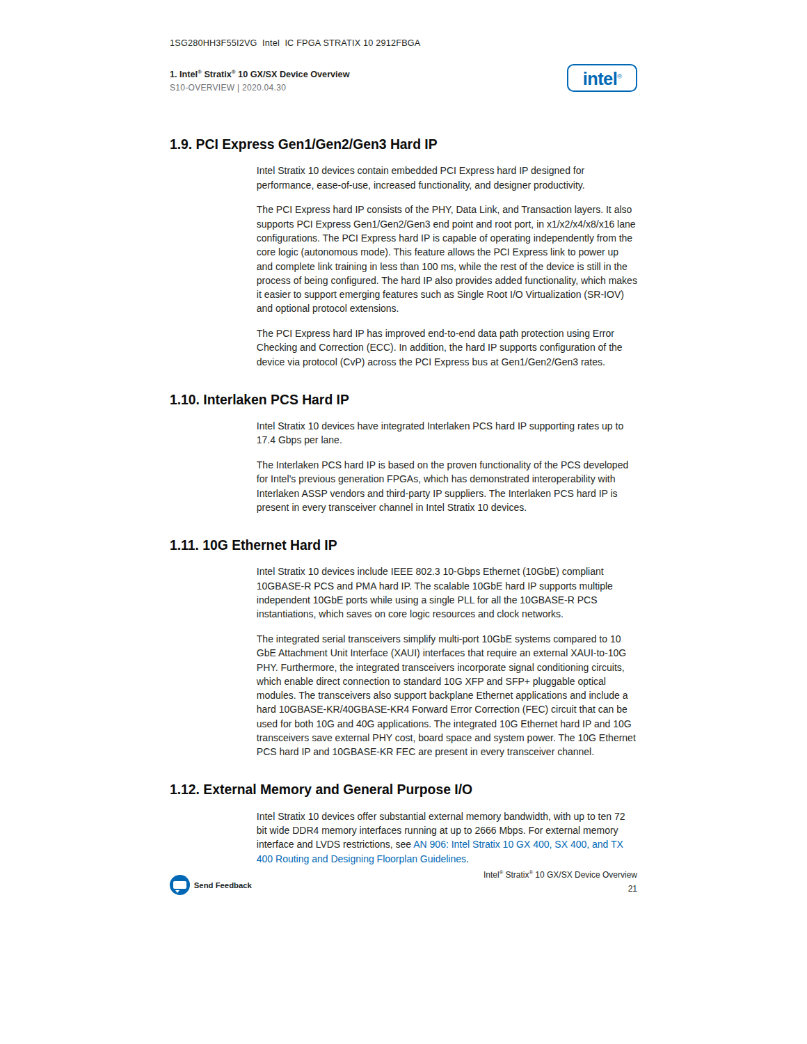1SG280HH3F55I2VG Intel IC FPGA STRATIX 10 2912FBGA
intel®
1. Intel® Stratix® 10 GX/SX Device Overview
S10-OVERVIEW | 2020.04.30
1.9. PCI Express Gen1/Gen2/Gen3 Hard IP
Intel Stratix 10 devices contain embedded PCI Express hard IP designed for performance, ease-of-use, increased functionality, and designer productivity.
The PCI Express hard IP consists of the PHY, Data Link, and Transaction layers. It also supports PCI Express Gen1/Gen2/Gen3 end point and root port, in x1/x2/x4/x8/x16 lane configurations. The PCI Express hard IP is capable of operating independently from the core logic (autonomous mode). This feature allows the PCI Express link to power up and complete link training in less than 100 ms, while the rest of the device is still in the process of being configured. The hard IP also provides added functionality, which makes it easier to support emerging features such as Single Root I/O Virtualization (SR-IOV) and optional protocol extensions.
The PCI Express hard IP has improved end-to-end data path protection using Error Checking and Correction (ECC). In addition, the hard IP supports configuration of the device via protocol (CvP) across the PCI Express bus at Gen1/Gen2/Gen3 rates.
1.10. Interlaken PCS Hard IP
Intel Stratix 10 devices have integrated Interlaken PCS hard IP supporting rates up to 17.4 Gbps per lane.
The Interlaken PCS hard IP is based on the proven functionality of the PCS developed for Intel’s previous generation FPGAs, which has demonstrated interoperability with Interlaken ASSP vendors and third-party IP suppliers. The Interlaken PCS hard IP is present in every transceiver channel in Intel Stratix 10 devices.
1.11. 10G Ethernet Hard IP
Intel Stratix 10 devices include IEEE 802.3 10-Gbps Ethernet (10GbE) compliant 10GBASE-R PCS and PMA hard IP. The scalable 10GbE hard IP supports multiple independent 10GbE ports while using a single PLL for all the 10GBASE-R PCS instantiations, which saves on core logic resources and clock networks.
The integrated serial transceivers simplify multi-port 10GbE systems compared to 10 GbE Attachment Unit Interface (XAUI) interfaces that require an external XAUI-to-10G PHY. Furthermore, the integrated transceivers incorporate signal conditioning circuits, which enable direct connection to standard 10G XFP and SFP+ pluggable optical modules. The transceivers also support backplane Ethernet applications and include a hard 10GBASE-KR/40GBASE-KR4 Forward Error Correction (FEC) circuit that can be used for both 10G and 40G applications. The integrated 10G Ethernet hard IP and 10G transceivers save external PHY cost, board space and system power. The 10G Ethernet PCS hard IP and 10GBASE-KR FEC are present in every transceiver channel.
1.12. External Memory and General Purpose I/O
Intel Stratix 10 devices offer substantial external memory bandwidth, with up to ten 72 bit wide DDR4 memory interfaces running at up to 2666 Mbps. For external memory interface and LVDS restrictions, see AN 906: Intel Stratix 10 GX 400, SX 400, and TX 400 Routing and Designing Floorplan Guidelines.
Send Feedback
Intel® Stratix® 10 GX/SX Device Overview
21